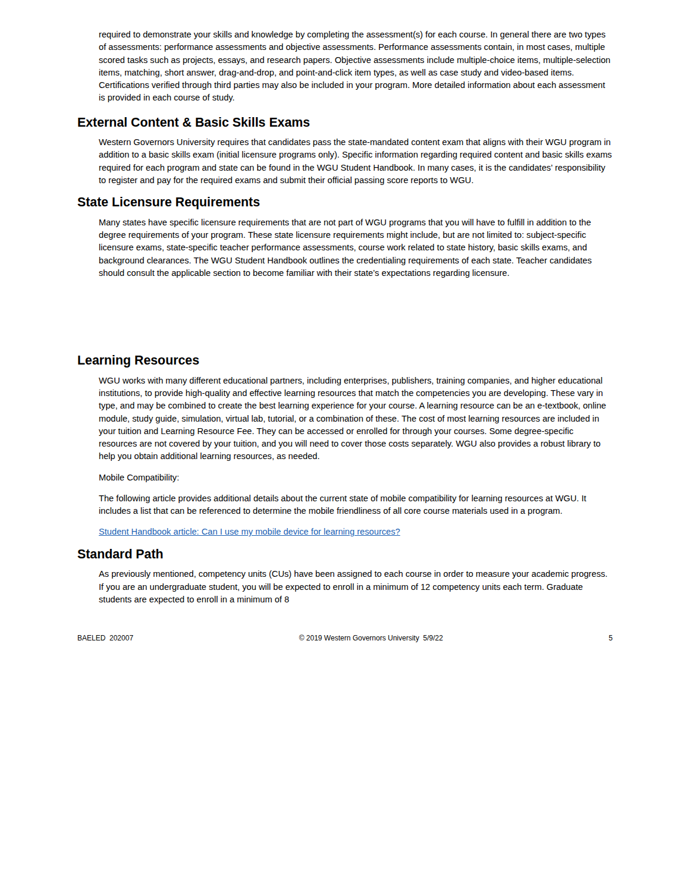required to demonstrate your skills and knowledge by completing the assessment(s) for each course. In general there are two types of assessments: performance assessments and objective assessments. Performance assessments contain, in most cases, multiple scored tasks such as projects, essays, and research papers. Objective assessments include multiple-choice items, multiple-selection items, matching, short answer, drag-and-drop, and point-and-click item types, as well as case study and video-based items. Certifications verified through third parties may also be included in your program. More detailed information about each assessment is provided in each course of study.
External Content & Basic Skills Exams
Western Governors University requires that candidates pass the state-mandated content exam that aligns with their WGU program in addition to a basic skills exam (initial licensure programs only). Specific information regarding required content and basic skills exams required for each program and state can be found in the WGU Student Handbook. In many cases, it is the candidates’ responsibility to register and pay for the required exams and submit their official passing score reports to WGU.
State Licensure Requirements
Many states have specific licensure requirements that are not part of WGU programs that you will have to fulfill in addition to the degree requirements of your program. These state licensure requirements might include, but are not limited to: subject-specific licensure exams, state-specific teacher performance assessments, course work related to state history, basic skills exams, and background clearances. The WGU Student Handbook outlines the credentialing requirements of each state. Teacher candidates should consult the applicable section to become familiar with their state’s expectations regarding licensure.
Learning Resources
WGU works with many different educational partners, including enterprises, publishers, training companies, and higher educational institutions, to provide high-quality and effective learning resources that match the competencies you are developing. These vary in type, and may be combined to create the best learning experience for your course. A learning resource can be an e-textbook, online module, study guide, simulation, virtual lab, tutorial, or a combination of these. The cost of most learning resources are included in your tuition and Learning Resource Fee. They can be accessed or enrolled for through your courses. Some degree-specific resources are not covered by your tuition, and you will need to cover those costs separately. WGU also provides a robust library to help you obtain additional learning resources, as needed.
Mobile Compatibility:
The following article provides additional details about the current state of mobile compatibility for learning resources at WGU. It includes a list that can be referenced to determine the mobile friendliness of all core course materials used in a program.
Student Handbook article: Can I use my mobile device for learning resources?
Standard Path
As previously mentioned, competency units (CUs) have been assigned to each course in order to measure your academic progress. If you are an undergraduate student, you will be expected to enroll in a minimum of 12 competency units each term. Graduate students are expected to enroll in a minimum of 8
BAELED 202007
© 2019 Western Governors University 5/9/22
5